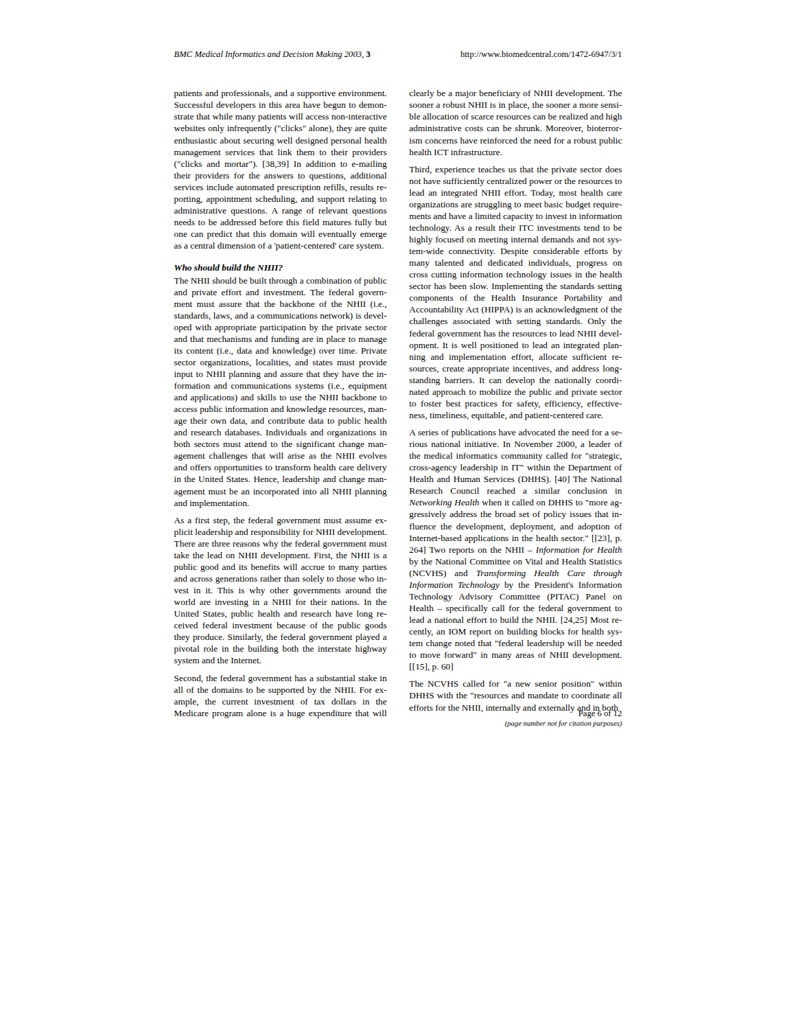BMC Medical Informatics and Decision Making 2003, 3
http://www.biomedcentral.com/1472-6947/3/1
patients and professionals, and a supportive environment. Successful developers in this area have begun to demonstrate that while many patients will access non-interactive websites only infrequently ("clicks" alone), they are quite enthusiastic about securing well designed personal health management services that link them to their providers ("clicks and mortar"). [38,39] In addition to e-mailing their providers for the answers to questions, additional services include automated prescription refills, results reporting, appointment scheduling, and support relating to administrative questions. A range of relevant questions needs to be addressed before this field matures fully but one can predict that this domain will eventually emerge as a central dimension of a 'patient-centered' care system.
Who should build the NHII?
The NHII should be built through a combination of public and private effort and investment. The federal government must assure that the backbone of the NHII (i.e., standards, laws, and a communications network) is developed with appropriate participation by the private sector and that mechanisms and funding are in place to manage its content (i.e., data and knowledge) over time. Private sector organizations, localities, and states must provide input to NHII planning and assure that they have the information and communications systems (i.e., equipment and applications) and skills to use the NHII backbone to access public information and knowledge resources, manage their own data, and contribute data to public health and research databases. Individuals and organizations in both sectors must attend to the significant change management challenges that will arise as the NHII evolves and offers opportunities to transform health care delivery in the United States. Hence, leadership and change management must be an incorporated into all NHII planning and implementation.
As a first step, the federal government must assume explicit leadership and responsibility for NHII development. There are three reasons why the federal government must take the lead on NHII development. First, the NHII is a public good and its benefits will accrue to many parties and across generations rather than solely to those who invest in it. This is why other governments around the world are investing in a NHII for their nations. In the United States, public health and research have long received federal investment because of the public goods they produce. Similarly, the federal government played a pivotal role in the building both the interstate highway system and the Internet.
Second, the federal government has a substantial stake in all of the domains to be supported by the NHII. For example, the current investment of tax dollars in the Medicare program alone is a huge expenditure that will clearly be a major beneficiary of NHII development. The sooner a robust NHII is in place, the sooner a more sensible allocation of scarce resources can be realized and high administrative costs can be shrunk. Moreover, bioterrorism concerns have reinforced the need for a robust public health ICT infrastructure.
Third, experience teaches us that the private sector does not have sufficiently centralized power or the resources to lead an integrated NHII effort. Today, most health care organizations are struggling to meet basic budget requirements and have a limited capacity to invest in information technology. As a result their ITC investments tend to be highly focused on meeting internal demands and not system-wide connectivity. Despite considerable efforts by many talented and dedicated individuals, progress on cross cutting information technology issues in the health sector has been slow. Implementing the standards setting components of the Health Insurance Portability and Accountability Act (HIPPA) is an acknowledgment of the challenges associated with setting standards. Only the federal government has the resources to lead NHII development. It is well positioned to lead an integrated planning and implementation effort, allocate sufficient resources, create appropriate incentives, and address longstanding barriers. It can develop the nationally coordinated approach to mobilize the public and private sector to foster best practices for safety, efficiency, effectiveness, timeliness, equitable, and patient-centered care.
A series of publications have advocated the need for a serious national initiative. In November 2000, a leader of the medical informatics community called for "strategic, cross-agency leadership in IT" within the Department of Health and Human Services (DHHS). [40] The National Research Council reached a similar conclusion in Networking Health when it called on DHHS to "more aggressively address the broad set of policy issues that influence the development, deployment, and adoption of Internet-based applications in the health sector." [[23], p. 264] Two reports on the NHII – Information for Health by the National Committee on Vital and Health Statistics (NCVHS) and Transforming Health Care through Information Technology by the President's Information Technology Advisory Committee (PITAC) Panel on Health – specifically call for the federal government to lead a national effort to build the NHII. [24,25] Most recently, an IOM report on building blocks for health system change noted that "federal leadership will be needed to move forward" in many areas of NHII development. [[15], p. 60]
The NCVHS called for "a new senior position" within DHHS with the "resources and mandate to coordinate all efforts for the NHII, internally and externally and in both
Page 6 of 12
(page number not for citation purposes)